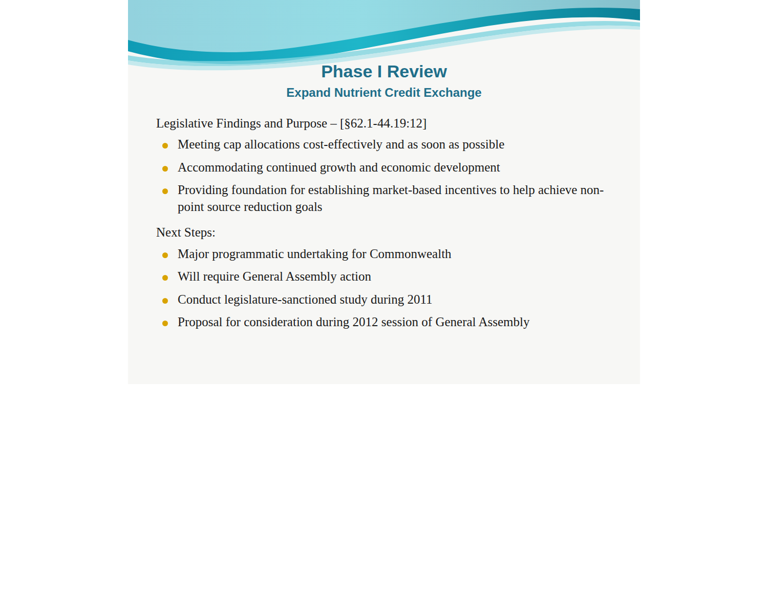Phase I Review
Expand Nutrient Credit Exchange
Legislative Findings and Purpose – [§62.1-44.19:12]
Meeting cap allocations cost-effectively and as soon as possible
Accommodating continued growth and economic development
Providing foundation for establishing market-based incentives to help achieve non-point source reduction goals
Next Steps:
Major programmatic undertaking for Commonwealth
Will require General Assembly action
Conduct legislature-sanctioned study during 2011
Proposal for consideration during 2012 session of General Assembly